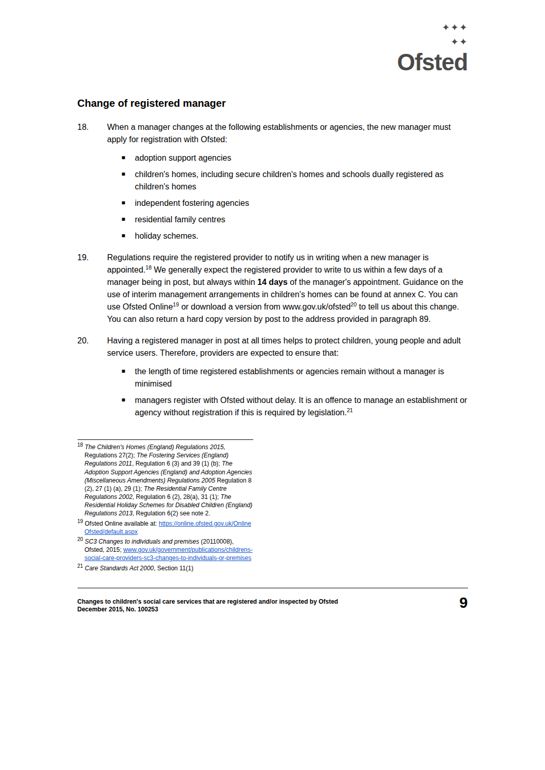✦✦✦
✦✦
Ofsted
Change of registered manager
When a manager changes at the following establishments or agencies, the new manager must apply for registration with Ofsted:
adoption support agencies
children's homes, including secure children's homes and schools dually registered as children's homes
independent fostering agencies
residential family centres
holiday schemes.
Regulations require the registered provider to notify us in writing when a new manager is appointed.18 We generally expect the registered provider to write to us within a few days of a manager being in post, but always within 14 days of the manager's appointment. Guidance on the use of interim management arrangements in children's homes can be found at annex C. You can use Ofsted Online19 or download a version from www.gov.uk/ofsted20 to tell us about this change. You can also return a hard copy version by post to the address provided in paragraph 89.
Having a registered manager in post at all times helps to protect children, young people and adult service users. Therefore, providers are expected to ensure that:
the length of time registered establishments or agencies remain without a manager is minimised
managers register with Ofsted without delay. It is an offence to manage an establishment or agency without registration if this is required by legislation.21
18 The Children's Homes (England) Regulations 2015, Regulations 27(2); The Fostering Services (England) Regulations 2011, Regulation 6 (3) and 39 (1) (b); The Adoption Support Agencies (England) and Adoption Agencies (Miscellaneous Amendments) Regulations 2005 Regulation 8 (2), 27 (1) (a), 29 (1); The Residential Family Centre Regulations 2002, Regulation 6 (2), 28(a), 31 (1); The Residential Holiday Schemes for Disabled Children (England) Regulations 2013, Regulation 6(2) see note 2.
19 Ofsted Online available at: https://online.ofsted.gov.uk/OnlineOfsted/default.aspx
20 SC3 Changes to individuals and premises (20110008), Ofsted, 2015; www.gov.uk/government/publications/childrens-social-care-providers-sc3-changes-to-individuals-or-premises
21 Care Standards Act 2000, Section 11(1)
Changes to children's social care services that are registered and/or inspected by Ofsted
December 2015, No. 100253
9